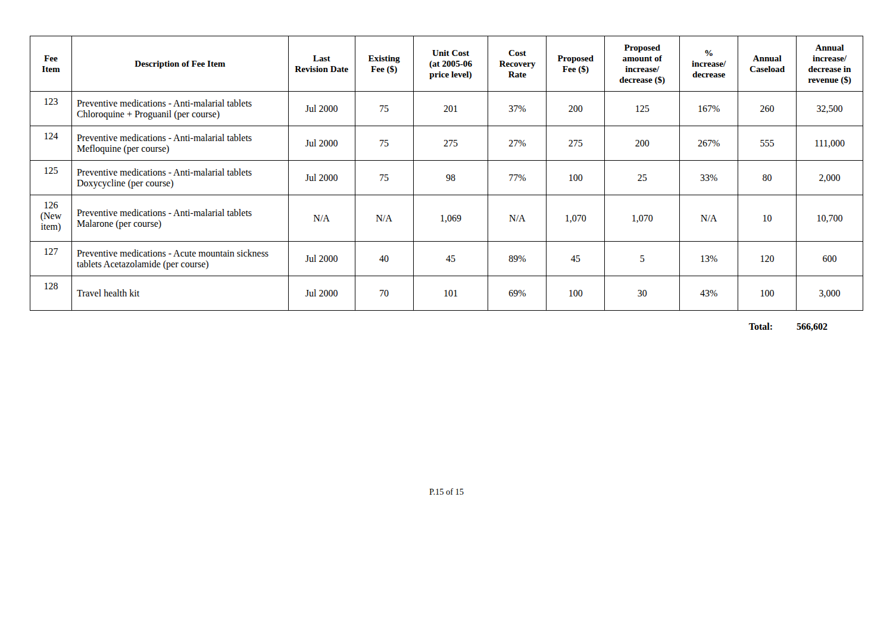| Fee Item | Description of Fee Item | Last Revision Date | Existing Fee ($) | Unit Cost (at 2005-06 price level) | Cost Recovery Rate | Proposed Fee ($) | Proposed amount of increase/ decrease ($) | % increase/ decrease | Annual Caseload | Annual increase/ decrease in revenue ($) |
| --- | --- | --- | --- | --- | --- | --- | --- | --- | --- | --- |
| 123 | Preventive medications - Anti-malarial tablets Chloroquine + Proguanil (per course) | Jul 2000 | 75 | 201 | 37% | 200 | 125 | 167% | 260 | 32,500 |
| 124 | Preventive medications - Anti-malarial tablets Mefloquine (per course) | Jul 2000 | 75 | 275 | 27% | 275 | 200 | 267% | 555 | 111,000 |
| 125 | Preventive medications - Anti-malarial tablets Doxycycline (per course) | Jul 2000 | 75 | 98 | 77% | 100 | 25 | 33% | 80 | 2,000 |
| 126 (New item) | Preventive medications - Anti-malarial tablets Malarone (per course) | N/A | N/A | 1,069 | N/A | 1,070 | 1,070 | N/A | 10 | 10,700 |
| 127 | Preventive medications - Acute mountain sickness tablets Acetazolamide (per course) | Jul 2000 | 40 | 45 | 89% | 45 | 5 | 13% | 120 | 600 |
| 128 | Travel health kit | Jul 2000 | 70 | 101 | 69% | 100 | 30 | 43% | 100 | 3,000 |
Total: 566,602
P.15 of 15